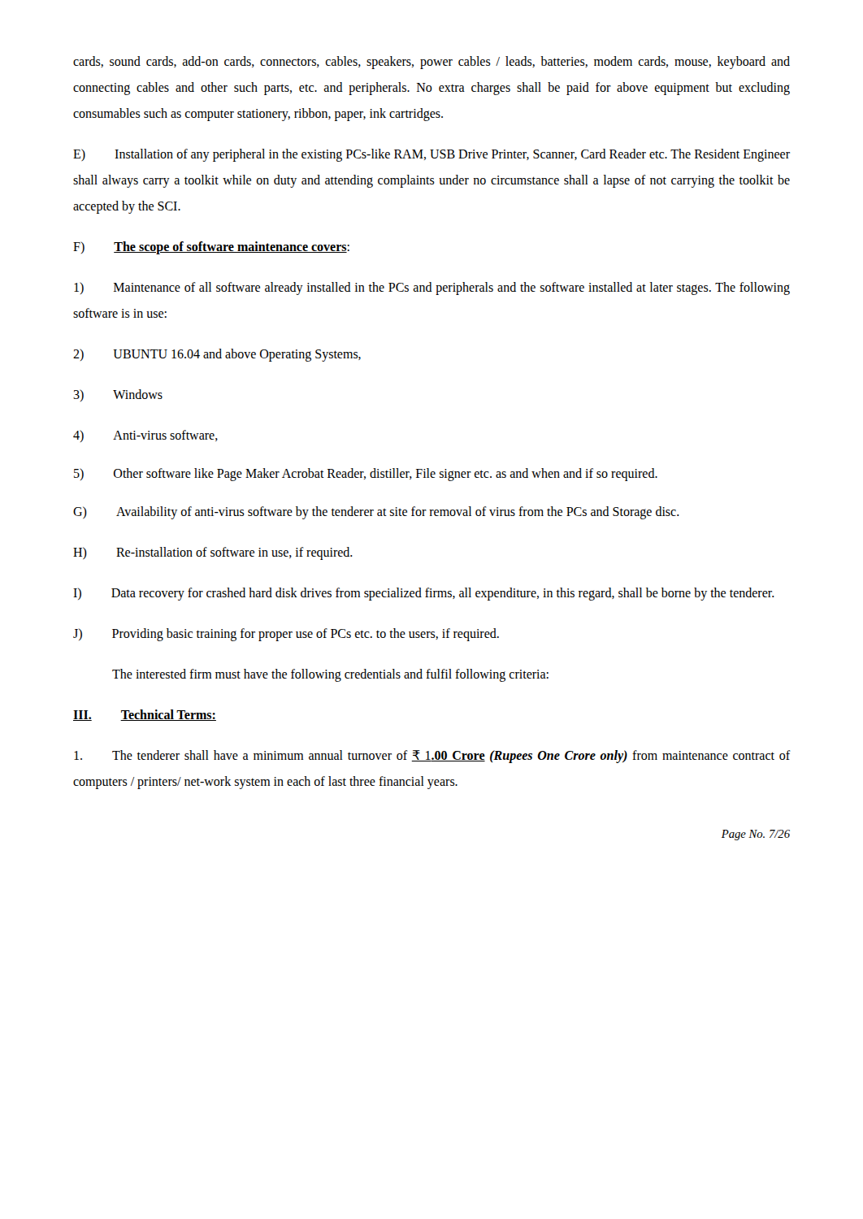cards, sound cards, add-on cards, connectors, cables, speakers, power cables / leads, batteries, modem cards, mouse, keyboard and connecting cables and other such parts, etc. and peripherals. No extra charges shall be paid for above equipment but excluding consumables such as computer stationery, ribbon, paper, ink cartridges.
E) Installation of any peripheral in the existing PCs-like RAM, USB Drive Printer, Scanner, Card Reader etc. The Resident Engineer shall always carry a toolkit while on duty and attending complaints under no circumstance shall a lapse of not carrying the toolkit be accepted by the SCI.
F) The scope of software maintenance covers:
1) Maintenance of all software already installed in the PCs and peripherals and the software installed at later stages. The following software is in use:
2) UBUNTU 16.04 and above Operating Systems,
3) Windows
4) Anti-virus software,
5) Other software like Page Maker Acrobat Reader, distiller, File signer etc. as and when and if so required.
G) Availability of anti-virus software by the tenderer at site for removal of virus from the PCs and Storage disc.
H) Re-installation of software in use, if required.
I) Data recovery for crashed hard disk drives from specialized firms, all expenditure, in this regard, shall be borne by the tenderer.
J) Providing basic training for proper use of PCs etc. to the users, if required.
The interested firm must have the following credentials and fulfil following criteria:
III. Technical Terms:
1. The tenderer shall have a minimum annual turnover of ₹ 1.00 Crore (Rupees One Crore only) from maintenance contract of computers / printers/ net-work system in each of last three financial years.
Page No. 7/26